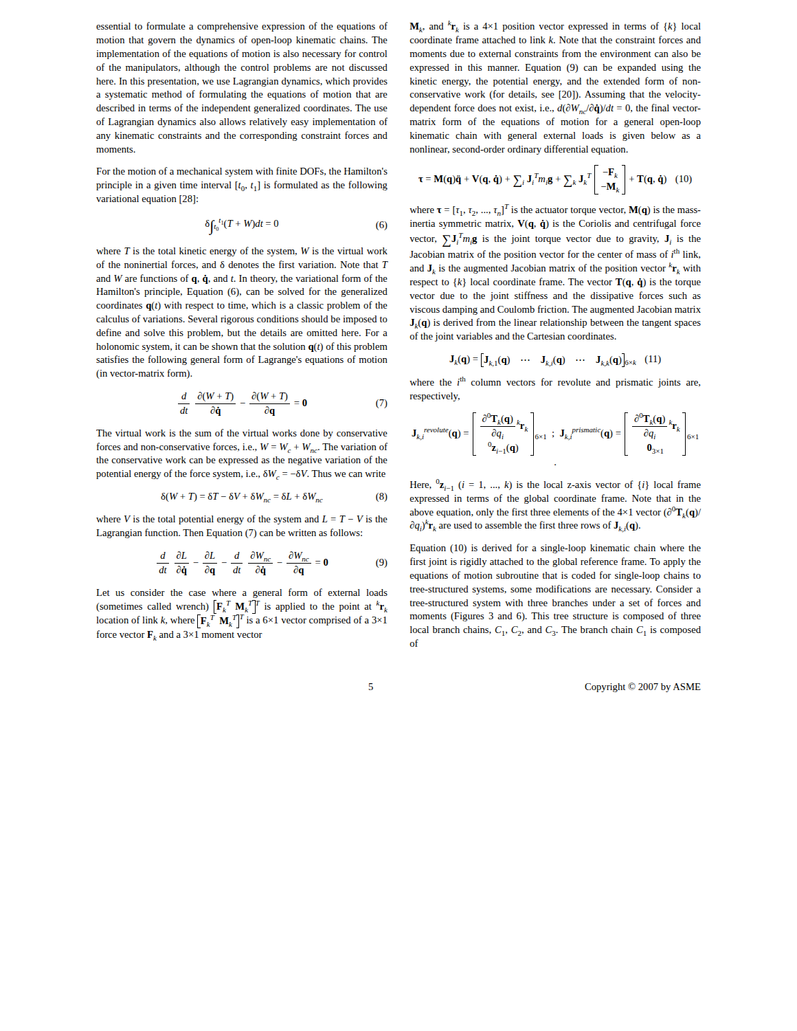essential to formulate a comprehensive expression of the equations of motion that govern the dynamics of open-loop kinematic chains. The implementation of the equations of motion is also necessary for control of the manipulators, although the control problems are not discussed here. In this presentation, we use Lagrangian dynamics, which provides a systematic method of formulating the equations of motion that are described in terms of the independent generalized coordinates. The use of Lagrangian dynamics also allows relatively easy implementation of any kinematic constraints and the corresponding constraint forces and moments.
For the motion of a mechanical system with finite DOFs, the Hamilton's principle in a given time interval [t0, t1] is formulated as the following variational equation [28]:
δ∫t0t1(T + W)dt = 0 (6)
where T is the total kinetic energy of the system, W is the virtual work of the noninertial forces, and δ denotes the first variation. Note that T and W are functions of q, q̇, and t. In theory, the variational form of the Hamilton's principle, Equation (6), can be solved for the generalized coordinates q(t) with respect to time, which is a classic problem of the calculus of variations. Several rigorous conditions should be imposed to define and solve this problem, but the details are omitted here. For a holonomic system, it can be shown that the solution q(t) of this problem satisfies the following general form of Lagrange's equations of motion (in vector-matrix form).
ddt ∂(W + T)∂q̇ − ∂(W + T)∂q = 0 (7)
The virtual work is the sum of the virtual works done by conservative forces and non-conservative forces, i.e., W = Wc + Wnc. The variation of the conservative work can be expressed as the negative variation of the potential energy of the force system, i.e., δWc = −δV. Thus we can write
δ(W + T) = δT − δV + δWnc = δL + δWnc (8)
where V is the total potential energy of the system and L = T − V is the Lagrangian function. Then Equation (7) can be written as follows:
ddt ∂L∂q̇ − ∂L∂q − ddt ∂Wnc∂q̇ − ∂Wnc∂q = 0 (9)
Let us consider the case where a general form of external loads (sometimes called wrench) FkT MkTT is applied to the point at krk location of link k, where FkT MkTT is a 6×1 vector comprised of a 3×1 force vector Fk and a 3×1 moment vector
Mk, and krk is a 4×1 position vector expressed in terms of {k} local coordinate frame attached to link k. Note that the constraint forces and moments due to external constraints from the environment can also be expressed in this manner. Equation (9) can be expanded using the kinetic energy, the potential energy, and the extended form of non-conservative work (for details, see [20]). Assuming that the velocity-dependent force does not exist, i.e., d(∂Wnc/∂q̇)/dt = 0, the final vector-matrix form of the equations of motion for a general open-loop kinematic chain with general external loads is given below as a nonlinear, second-order ordinary differential equation.
τ = M(q)q̈ + V(q, q̇) + ∑i JiTmig + ∑k JkT
| − F k |
| − M k |
+ T(q, q̇) (10)
where τ = [τ1, τ2, ..., τn]T is the actuator torque vector, M(q) is the mass-inertia symmetric matrix, V(q, q̇) is the Coriolis and centrifugal force vector, ∑JiTmig is the joint torque vector due to gravity, Ji is the Jacobian matrix of the position vector for the center of mass of ith link, and Jk is the augmented Jacobian matrix of the position vector krk with respect to {k} local coordinate frame. The vector T(q, q̇) is the torque vector due to the joint stiffness and the dissipative forces such as viscous damping and Coulomb friction. The augmented Jacobian matrix Jk(q) is derived from the linear relationship between the tangent spaces of the joint variables and the Cartesian coordinates.
Jk(q) = Jk,1(q) ⋯ Jk,i(q) ⋯ Jk,k(q) 6×k (11)
where the ith column vectors for revolute and prismatic joints are, respectively,
Jk,irevolute(q) =
| ∂ 0 T k ( q ) ∂ q i k r k |
| 0 z i −1 ( q ) |
6×1 ; Jk,iprismatic(q) =
| ∂ 0 T k ( q ) ∂ q i k r k |
| 0 3×1 |
6×1 .
Here, 0zi−1 (i = 1, ..., k) is the local z-axis vector of {i} local frame expressed in terms of the global coordinate frame. Note that in the above equation, only the first three elements of the 4×1 vector (∂0Tk(q)/∂qi)krk are used to assemble the first three rows of Jk,i(q).
Equation (10) is derived for a single-loop kinematic chain where the first joint is rigidly attached to the global reference frame. To apply the equations of motion subroutine that is coded for single-loop chains to tree-structured systems, some modifications are necessary. Consider a tree-structured system with three branches under a set of forces and moments (Figures 3 and 6). This tree structure is composed of three local branch chains, C1, C2, and C3. The branch chain C1 is composed of
5 Copyright © 2007 by ASME